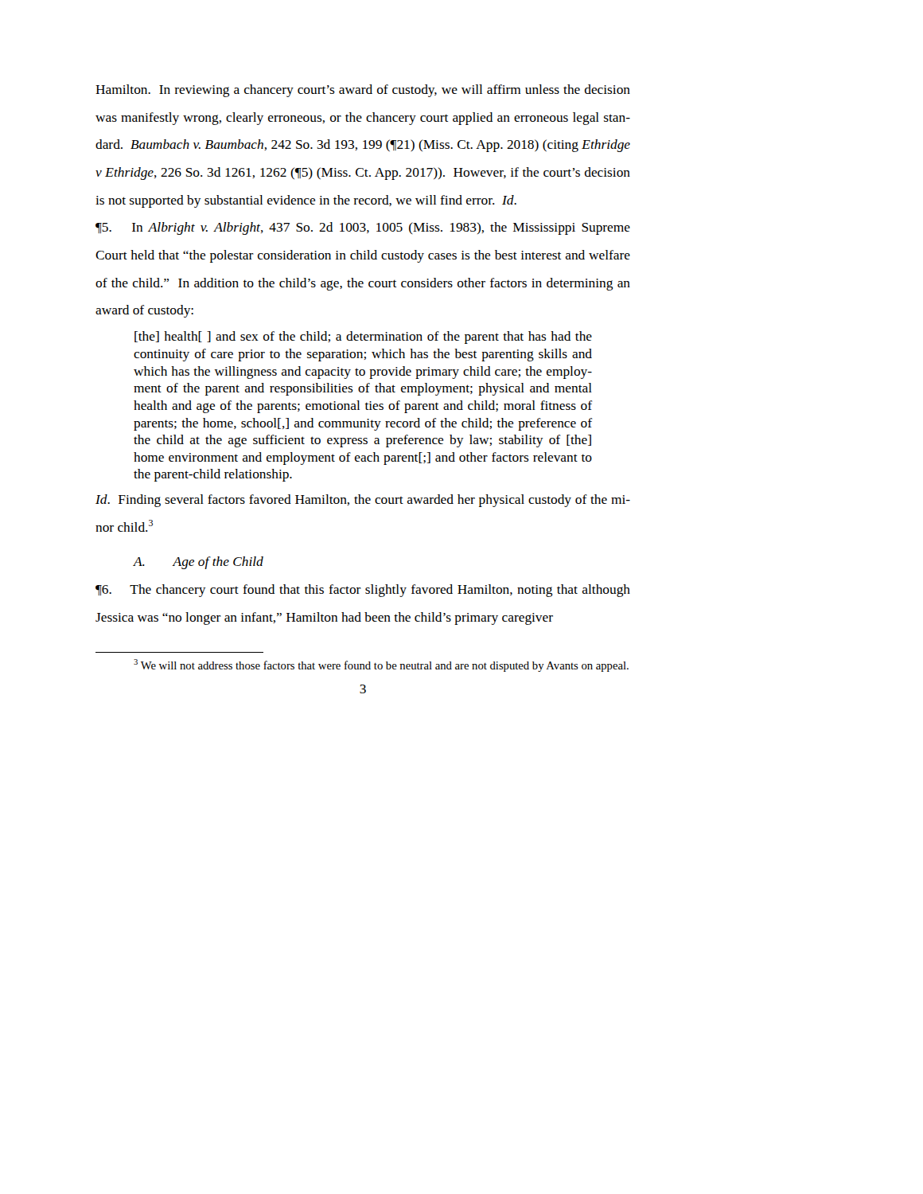Hamilton. In reviewing a chancery court’s award of custody, we will affirm unless the decision was manifestly wrong, clearly erroneous, or the chancery court applied an erroneous legal standard. Baumbach v. Baumbach, 242 So. 3d 193, 199 (¶21) (Miss. Ct. App. 2018) (citing Ethridge v Ethridge, 226 So. 3d 1261, 1262 (¶5) (Miss. Ct. App. 2017)). However, if the court’s decision is not supported by substantial evidence in the record, we will find error. Id.
¶5.  In Albright v. Albright, 437 So. 2d 1003, 1005 (Miss. 1983), the Mississippi Supreme Court held that “the polestar consideration in child custody cases is the best interest and welfare of the child.” In addition to the child’s age, the court considers other factors in determining an award of custody:
[the] health[ ] and sex of the child; a determination of the parent that has had the continuity of care prior to the separation; which has the best parenting skills and which has the willingness and capacity to provide primary child care; the employment of the parent and responsibilities of that employment; physical and mental health and age of the parents; emotional ties of parent and child; moral fitness of parents; the home, school[,] and community record of the child; the preference of the child at the age sufficient to express a preference by law; stability of [the] home environment and employment of each parent[;] and other factors relevant to the parent-child relationship.
Id. Finding several factors favored Hamilton, the court awarded her physical custody of the minor child.3
A.  Age of the Child
¶6.  The chancery court found that this factor slightly favored Hamilton, noting that although Jessica was “no longer an infant,” Hamilton had been the child’s primary caregiver
3 We will not address those factors that were found to be neutral and are not disputed by Avants on appeal.
3